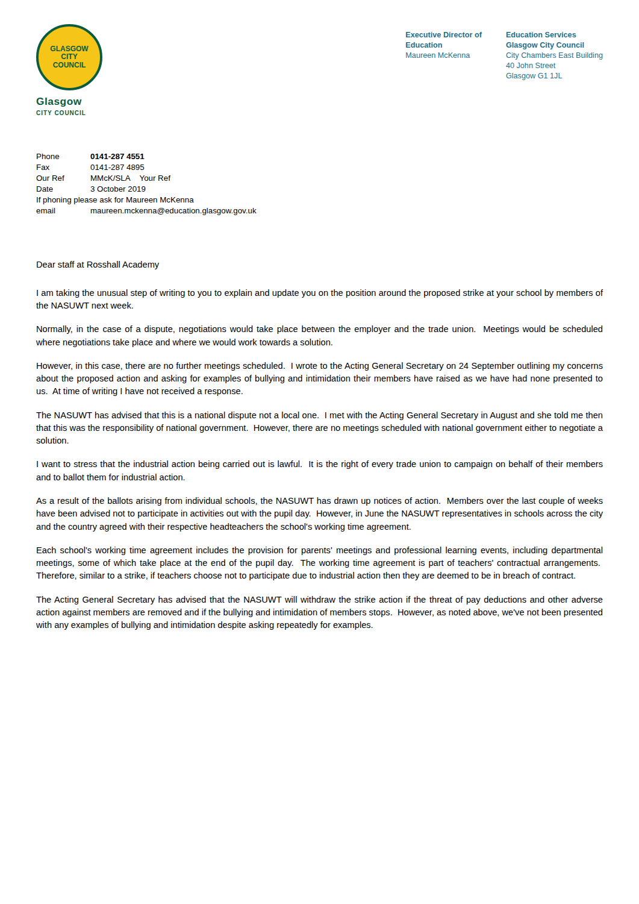GLASGOW
CITY
COUNCIL
Glasgow
CITY COUNCIL
Executive Director of Education Maureen McKenna
Education Services Glasgow City Council City Chambers East Building
40 John Street
Glasgow G1 1JL
| Phone | 0141-287 4551 |
| Fax | 0141-287 4895 |
| Our Ref | MMcK/SLA Your Ref |
| Date | 3 October 2019 |
| If phoning please ask for Maureen McKenna |
| email | maureen.mckenna@education.glasgow.gov.uk |
Dear staff at Rosshall Academy
I am taking the unusual step of writing to you to explain and update you on the position around the proposed strike at your school by members of the NASUWT next week.
Normally, in the case of a dispute, negotiations would take place between the employer and the trade union. Meetings would be scheduled where negotiations take place and where we would work towards a solution.
However, in this case, there are no further meetings scheduled. I wrote to the Acting General Secretary on 24 September outlining my concerns about the proposed action and asking for examples of bullying and intimidation their members have raised as we have had none presented to us. At time of writing I have not received a response.
The NASUWT has advised that this is a national dispute not a local one. I met with the Acting General Secretary in August and she told me then that this was the responsibility of national government. However, there are no meetings scheduled with national government either to negotiate a solution.
I want to stress that the industrial action being carried out is lawful. It is the right of every trade union to campaign on behalf of their members and to ballot them for industrial action.
As a result of the ballots arising from individual schools, the NASUWT has drawn up notices of action. Members over the last couple of weeks have been advised not to participate in activities out with the pupil day. However, in June the NASUWT representatives in schools across the city and the country agreed with their respective headteachers the school's working time agreement.
Each school's working time agreement includes the provision for parents' meetings and professional learning events, including departmental meetings, some of which take place at the end of the pupil day. The working time agreement is part of teachers' contractual arrangements. Therefore, similar to a strike, if teachers choose not to participate due to industrial action then they are deemed to be in breach of contract.
The Acting General Secretary has advised that the NASUWT will withdraw the strike action if the threat of pay deductions and other adverse action against members are removed and if the bullying and intimidation of members stops. However, as noted above, we've not been presented with any examples of bullying and intimidation despite asking repeatedly for examples.